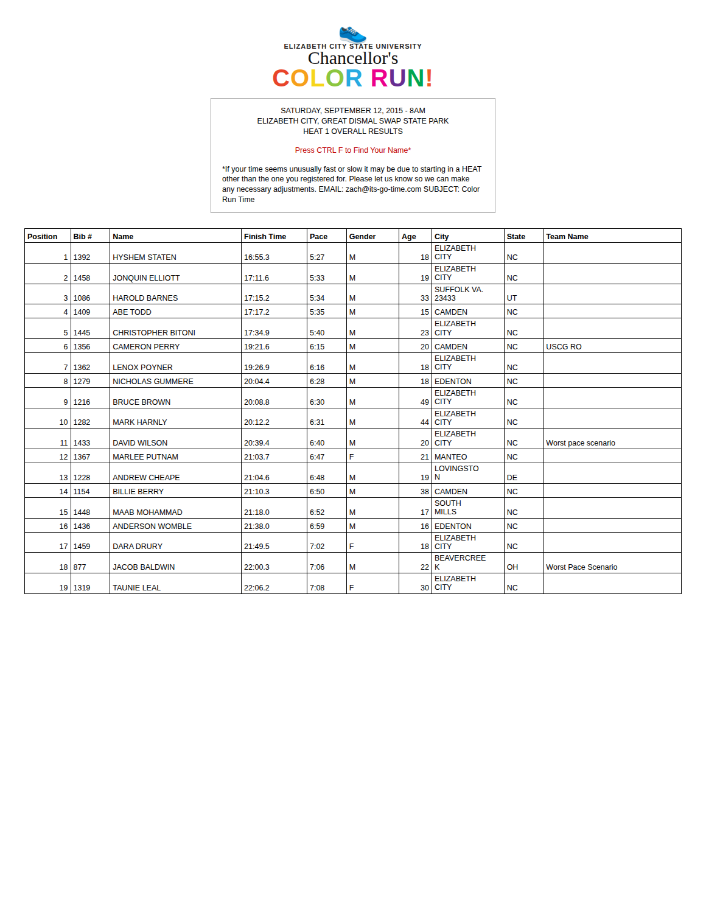👟
Elizabeth City State University
Chancellor's
COLOR RUN!
SATURDAY, SEPTEMBER 12, 2015 - 8AM
ELIZABETH CITY, GREAT DISMAL SWAP STATE PARK
HEAT 1 OVERALL RESULTS
Press CTRL F to Find Your Name*
*If your time seems unusually fast or slow it may be due to starting in a HEAT other than the one you registered for. Please let us know so we can make any necessary adjustments. EMAIL: zach@its-go-time.com SUBJECT: Color Run Time
| Position | Bib # | Name | Finish Time | Pace | Gender | Age | City | State | Team Name |
| --- | --- | --- | --- | --- | --- | --- | --- | --- | --- |
| 1 | 1392 | HYSHEM STATEN | 16:55.3 | 5:27 | M | 18 | ELIZABETH CITY | NC | |
| 2 | 1458 | JONQUIN ELLIOTT | 17:11.6 | 5:33 | M | 19 | ELIZABETH CITY | NC | |
| 3 | 1086 | HAROLD BARNES | 17:15.2 | 5:34 | M | 33 | SUFFOLK VA. 23433 | UT | |
| 4 | 1409 | ABE TODD | 17:17.2 | 5:35 | M | 15 | CAMDEN | NC | |
| 5 | 1445 | CHRISTOPHER BITONI | 17:34.9 | 5:40 | M | 23 | ELIZABETH CITY | NC | |
| 6 | 1356 | CAMERON PERRY | 19:21.6 | 6:15 | M | 20 | CAMDEN | NC | USCG RO |
| 7 | 1362 | LENOX POYNER | 19:26.9 | 6:16 | M | 18 | ELIZABETH CITY | NC | |
| 8 | 1279 | NICHOLAS GUMMERE | 20:04.4 | 6:28 | M | 18 | EDENTON | NC | |
| 9 | 1216 | BRUCE BROWN | 20:08.8 | 6:30 | M | 49 | ELIZABETH CITY | NC | |
| 10 | 1282 | MARK HARNLY | 20:12.2 | 6:31 | M | 44 | ELIZABETH CITY | NC | |
| 11 | 1433 | DAVID WILSON | 20:39.4 | 6:40 | M | 20 | ELIZABETH CITY | NC | Worst pace scenario |
| 12 | 1367 | MARLEE PUTNAM | 21:03.7 | 6:47 | F | 21 | MANTEO | NC | |
| 13 | 1228 | ANDREW CHEAPE | 21:04.6 | 6:48 | M | 19 | LOVINGSTO N | DE | |
| 14 | 1154 | BILLIE BERRY | 21:10.3 | 6:50 | M | 38 | CAMDEN | NC | |
| 15 | 1448 | MAAB MOHAMMAD | 21:18.0 | 6:52 | M | 17 | SOUTH MILLS | NC | |
| 16 | 1436 | ANDERSON WOMBLE | 21:38.0 | 6:59 | M | 16 | EDENTON | NC | |
| 17 | 1459 | DARA DRURY | 21:49.5 | 7:02 | F | 18 | ELIZABETH CITY | NC | |
| 18 | 877 | JACOB BALDWIN | 22:00.3 | 7:06 | M | 22 | BEAVERCREE K | OH | Worst Pace Scenario |
| 19 | 1319 | TAUNIE LEAL | 22:06.2 | 7:08 | F | 30 | ELIZABETH CITY | NC | |